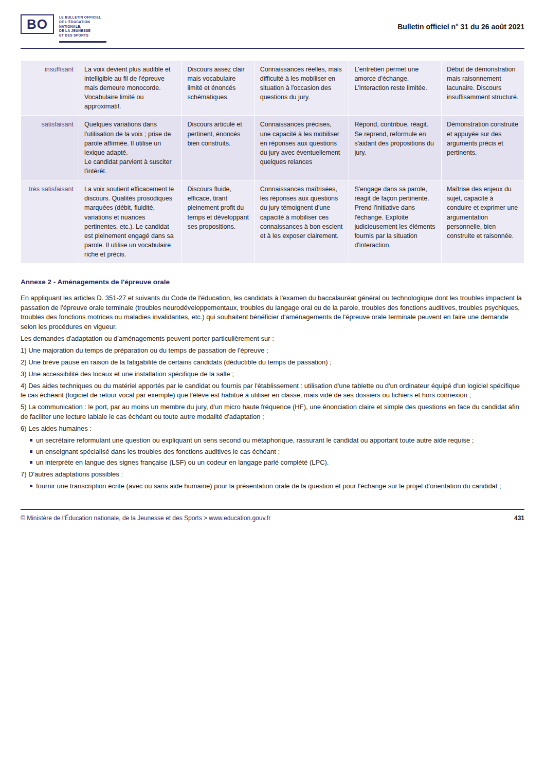BO
LE BULLETIN OFFICIEL
DE L'ÉDUCATION
NATIONALE,
DE LA JEUNESSE
ET DES SPORTS
Bulletin officiel n° 31 du 26 août 2021
| insuffisant | La voix devient plus audible et intelligible au fil de l'épreuve mais demeure monocorde. Vocabulaire limité ou approximatif. | Discours assez clair mais vocabulaire limité et énoncés schématiques. | Connaissances réelles, mais difficulté à les mobiliser en situation à l'occasion des questions du jury. | L'entretien permet une amorce d'échange. L'interaction reste limitée. | Début de démonstration mais raisonnement lacunaire. Discours insuffisamment structuré. |
| satisfaisant | Quelques variations dans l'utilisation de la voix ; prise de parole affirmée. Il utilise un lexique adapté. Le candidat parvient à susciter l'intérêt. | Discours articulé et pertinent, énoncés bien construits. | Connaissances précises, une capacité à les mobiliser en réponses aux questions du jury avec éventuellement quelques relances | Répond, contribue, réagit. Se reprend, reformule en s'aidant des propositions du jury. | Démonstration construite et appuyée sur des arguments précis et pertinents. |
| très satisfaisant | La voix soutient efficacement le discours. Qualités prosodiques marquées (débit, fluidité, variations et nuances pertinentes, etc.). Le candidat est pleinement engagé dans sa parole. Il utilise un vocabulaire riche et précis. | Discours fluide, efficace, tirant pleinement profit du temps et développant ses propositions. | Connaissances maîtrisées, les réponses aux questions du jury témoignent d'une capacité à mobiliser ces connaissances à bon escient et à les exposer clairement. | S'engage dans sa parole, réagit de façon pertinente. Prend l'initiative dans l'échange. Exploite judicieusement les éléments fournis par la situation d'interaction. | Maîtrise des enjeux du sujet, capacité à conduire et exprimer une argumentation personnelle, bien construite et raisonnée. |
Annexe 2 - Aménagements de l'épreuve orale
En appliquant les articles D. 351-27 et suivants du Code de l'éducation, les candidats à l'examen du baccalauréat général ou technologique dont les troubles impactent la passation de l'épreuve orale terminale (troubles neurodéveloppementaux, troubles du langage oral ou de la parole, troubles des fonctions auditives, troubles psychiques, troubles des fonctions motrices ou maladies invalidantes, etc.) qui souhaitent bénéficier d'aménagements de l'épreuve orale terminale peuvent en faire une demande selon les procédures en vigueur.
Les demandes d'adaptation ou d'aménagements peuvent porter particulièrement sur :
1) Une majoration du temps de préparation ou du temps de passation de l'épreuve ;
2) Une brève pause en raison de la fatigabilité de certains candidats (déductible du temps de passation) ;
3) Une accessibilité des locaux et une installation spécifique de la salle ;
4) Des aides techniques ou du matériel apportés par le candidat ou fournis par l'établissement : utilisation d'une tablette ou d'un ordinateur équipé d'un logiciel spécifique le cas échéant (logiciel de retour vocal par exemple) que l'élève est habitué à utiliser en classe, mais vidé de ses dossiers ou fichiers et hors connexion ;
5) La communication : le port, par au moins un membre du jury, d'un micro haute fréquence (HF), une énonciation claire et simple des questions en face du candidat afin de faciliter une lecture labiale le cas échéant ou toute autre modalité d'adaptation ;
6) Les aides humaines :
un secrétaire reformulant une question ou expliquant un sens second ou métaphorique, rassurant le candidat ou apportant toute autre aide requise ;
un enseignant spécialisé dans les troubles des fonctions auditives le cas échéant ;
un interprète en langue des signes française (LSF) ou un codeur en langage parlé complété (LPC).
7) D'autres adaptations possibles :
fournir une transcription écrite (avec ou sans aide humaine) pour la présentation orale de la question et pour l'échange sur le projet d'orientation du candidat ;
© Ministère de l'Éducation nationale, de la Jeunesse et des Sports > www.education.gouv.fr
431